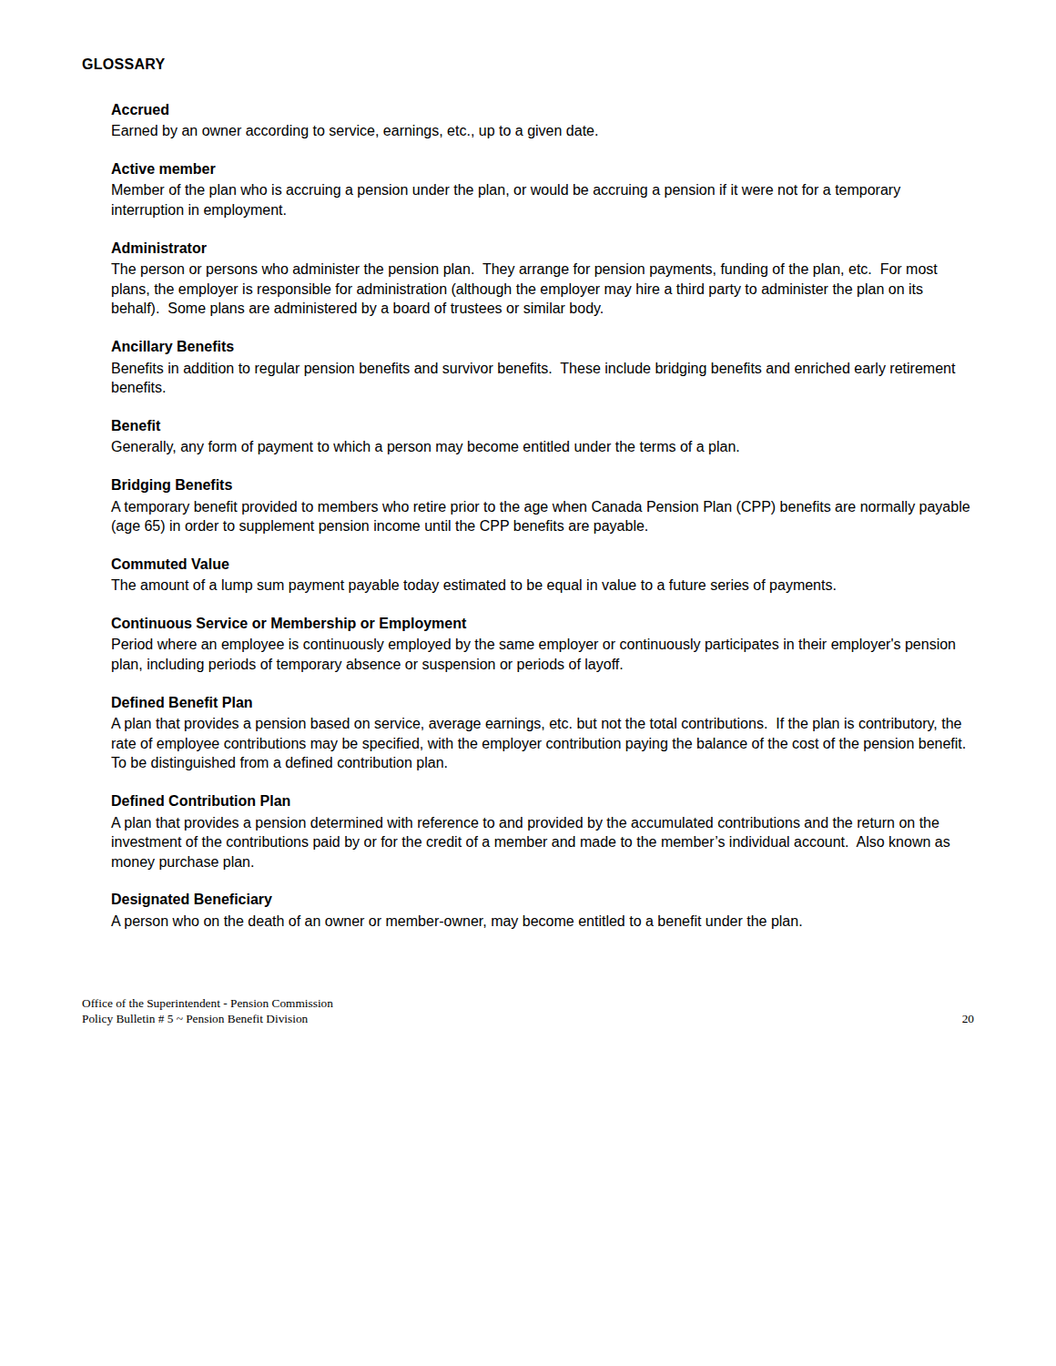GLOSSARY
Accrued
Earned by an owner according to service, earnings, etc., up to a given date.
Active member
Member of the plan who is accruing a pension under the plan, or would be accruing a pension if it were not for a temporary interruption in employment.
Administrator
The person or persons who administer the pension plan. They arrange for pension payments, funding of the plan, etc. For most plans, the employer is responsible for administration (although the employer may hire a third party to administer the plan on its behalf). Some plans are administered by a board of trustees or similar body.
Ancillary Benefits
Benefits in addition to regular pension benefits and survivor benefits. These include bridging benefits and enriched early retirement benefits.
Benefit
Generally, any form of payment to which a person may become entitled under the terms of a plan.
Bridging Benefits
A temporary benefit provided to members who retire prior to the age when Canada Pension Plan (CPP) benefits are normally payable (age 65) in order to supplement pension income until the CPP benefits are payable.
Commuted Value
The amount of a lump sum payment payable today estimated to be equal in value to a future series of payments.
Continuous Service or Membership or Employment
Period where an employee is continuously employed by the same employer or continuously participates in their employer's pension plan, including periods of temporary absence or suspension or periods of layoff.
Defined Benefit Plan
A plan that provides a pension based on service, average earnings, etc. but not the total contributions. If the plan is contributory, the rate of employee contributions may be specified, with the employer contribution paying the balance of the cost of the pension benefit. To be distinguished from a defined contribution plan.
Defined Contribution Plan
A plan that provides a pension determined with reference to and provided by the accumulated contributions and the return on the investment of the contributions paid by or for the credit of a member and made to the member’s individual account. Also known as money purchase plan.
Designated Beneficiary
A person who on the death of an owner or member-owner, may become entitled to a benefit under the plan.
Office of the Superintendent - Pension Commission
Policy Bulletin # 5 ~ Pension Benefit Division 20